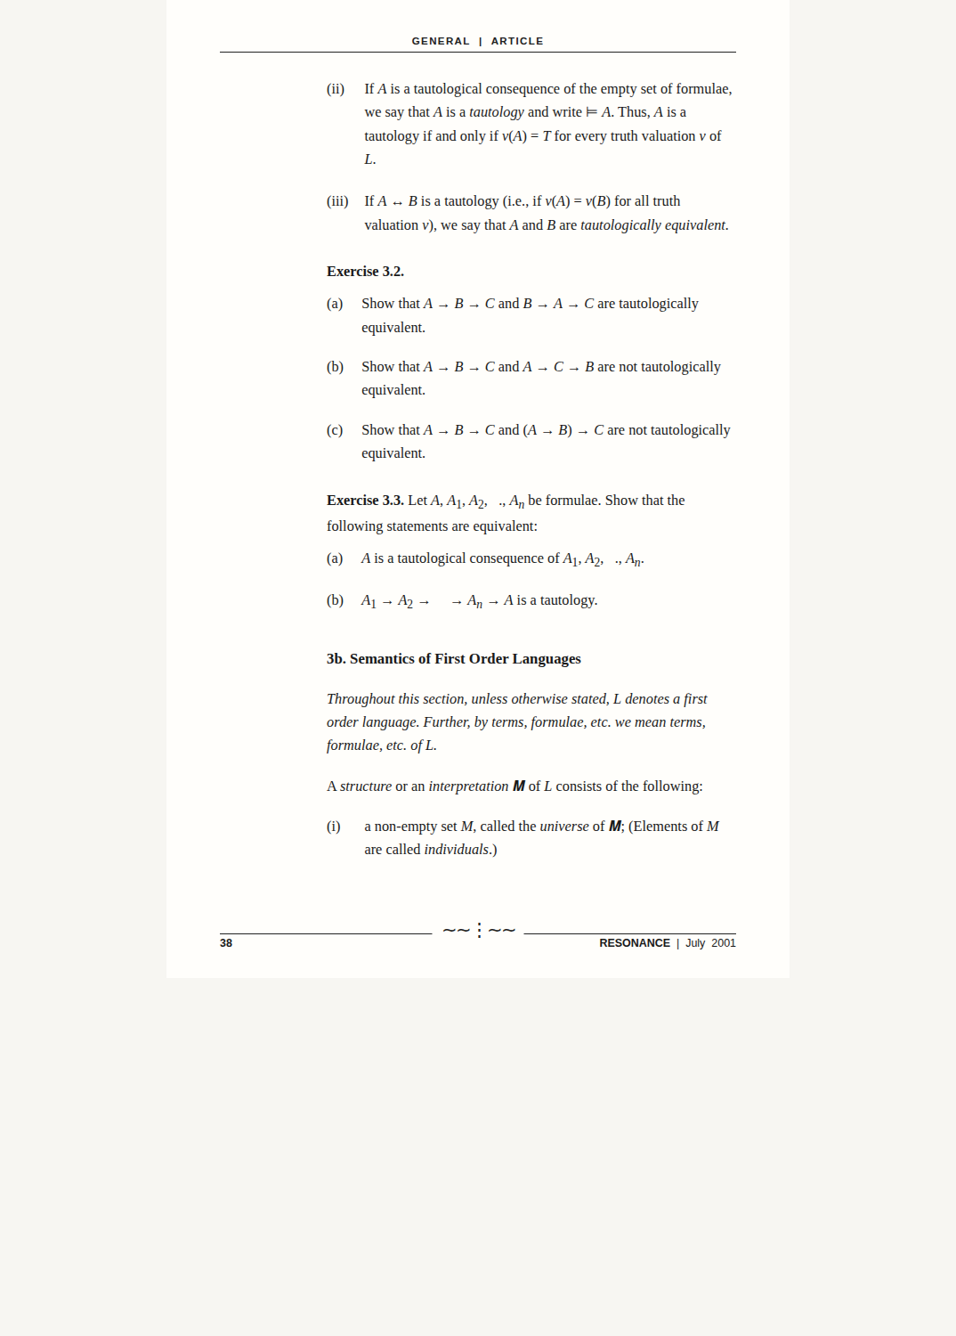GENERAL | ARTICLE
(ii) If A is a tautological consequence of the empty set of formulae, we say that A is a tautology and write ⊨ A. Thus, A is a tautology if and only if v(A) = T for every truth valuation v of L.
(iii) If A ↔ B is a tautology (i.e., if v(A) = v(B) for all truth valuation v), we say that A and B are tautologically equivalent.
Exercise 3.2.
(a) Show that A → B → C and B → A → C are tautologically equivalent.
(b) Show that A → B → C and A → C → B are not tautologically equivalent.
(c) Show that A → B → C and (A → B) → C are not tautologically equivalent.
Exercise 3.3. Let A, A1, A2, ., An be formulae. Show that the following statements are equivalent:
(a) A is a tautological consequence of A1, A2, ., An.
(b) A1 → A2 → → An → A is a tautology.
3b. Semantics of First Order Languages
Throughout this section, unless otherwise stated, L denotes a first order language. Further, by terms, formulae, etc. we mean terms, formulae, etc. of L.
A structure or an interpretation 𝑴 of L consists of the following:
(i) a non-empty set M, called the universe of 𝑴; (Elements of M are called individuals.)
∼∼⋮∼∼
38
RESONANCE | July 2001